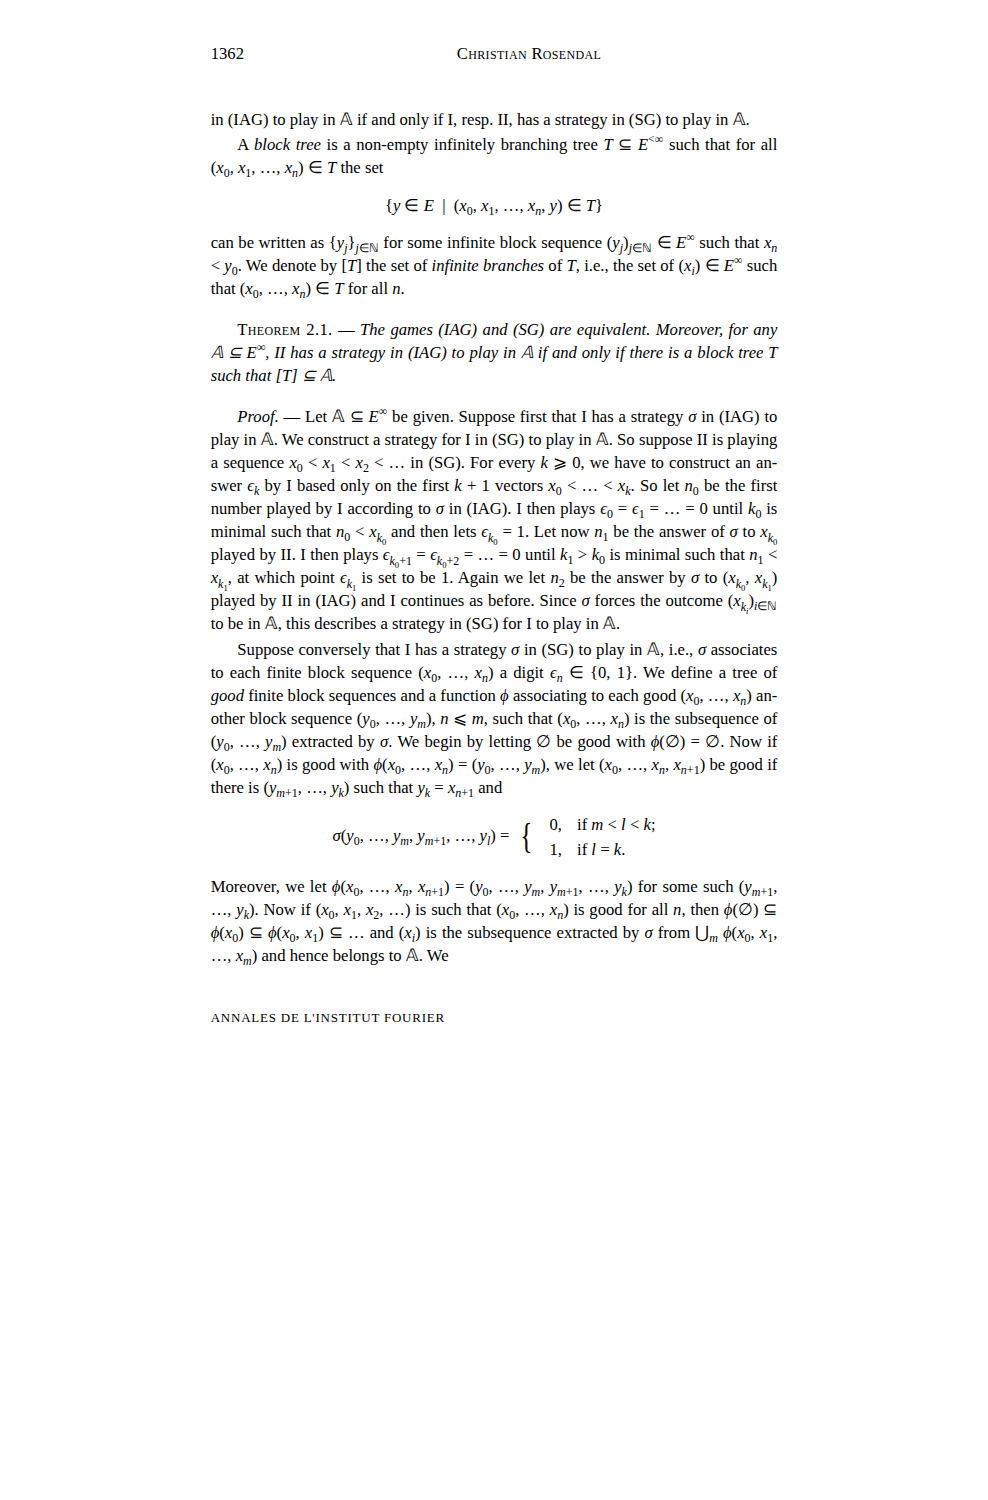1362 Christian Rosendal
in (IAG) to play in 𝔸 if and only if I, resp. II, has a strategy in (SG) to play in 𝔸.
A block tree is a non-empty infinitely branching tree T ⊆ E<∞ such that for all (x0, x1, …, xn) ∈ T the set
{y ∈ E | (x0, x1, …, xn, y) ∈ T}
can be written as {yj}j∈ℕ for some infinite block sequence (yj)j∈ℕ ∈ E∞ such that xn < y0. We denote by [T] the set of infinite branches of T, i.e., the set of (xi) ∈ E∞ such that (x0, …, xn) ∈ T for all n.
Theorem 2.1. — The games (IAG) and (SG) are equivalent. Moreover, for any 𝔸 ⊆ E∞, II has a strategy in (IAG) to play in 𝔸 if and only if there is a block tree T such that [T] ⊆ 𝔸.
Proof. — Let 𝔸 ⊆ E∞ be given. Suppose first that I has a strategy σ in (IAG) to play in 𝔸. We construct a strategy for I in (SG) to play in 𝔸. So suppose II is playing a sequence x0 < x1 < x2 < … in (SG). For every k ⩾ 0, we have to construct an answer ϵk by I based only on the first k + 1 vectors x0 < … < xk. So let n0 be the first number played by I according to σ in (IAG). I then plays ϵ0 = ϵ1 = … = 0 until k0 is minimal such that n0 < xk0 and then lets ϵk0 = 1. Let now n1 be the answer of σ to xk0 played by II. I then plays ϵk0+1 = ϵk0+2 = … = 0 until k1 > k0 is minimal such that n1 < xk1, at which point ϵk1 is set to be 1. Again we let n2 be the answer by σ to (xk0, xk1) played by II in (IAG) and I continues as before. Since σ forces the outcome (xki)i∈ℕ to be in 𝔸, this describes a strategy in (SG) for I to play in 𝔸.
Suppose conversely that I has a strategy σ in (SG) to play in 𝔸, i.e., σ associates to each finite block sequence (x0, …, xn) a digit ϵn ∈ {0, 1}. We define a tree of good finite block sequences and a function ϕ associating to each good (x0, …, xn) another block sequence (y0, …, ym), n ⩽ m, such that (x0, …, xn) is the subsequence of (y0, …, ym) extracted by σ. We begin by letting ∅ be good with ϕ(∅) = ∅. Now if (x0, …, xn) is good with ϕ(x0, …, xn) = (y0, …, ym), we let (x0, …, xn, xn+1) be good if there is (ym+1, …, yk) such that yk = xn+1 and
σ(y0, …, ym, ym+1, …, yl) = { 0, if m < l < k; 1, if l = k.
Moreover, we let ϕ(x0, …, xn, xn+1) = (y0, …, ym, ym+1, …, yk) for some such (ym+1, …, yk). Now if (x0, x1, x2, …) is such that (x0, …, xn) is good for all n, then ϕ(∅) ⊆ ϕ(x0) ⊆ ϕ(x0, x1) ⊆ … and (xi) is the subsequence extracted by σ from ⋃m ϕ(x0, x1, …, xm) and hence belongs to 𝔸. We
Annales de l'institut Fourier